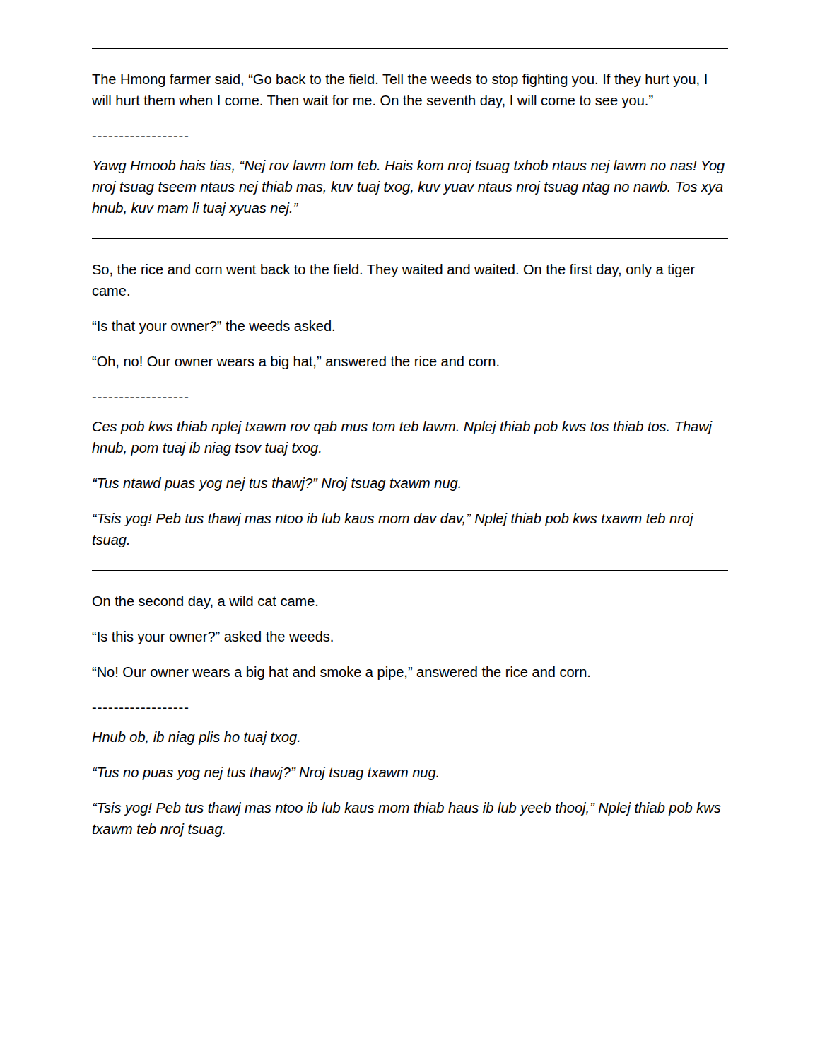The Hmong farmer said, “Go back to the field. Tell the weeds to stop fighting you. If they hurt you, I will hurt them when I come. Then wait for me. On the seventh day, I will come to see you.”
------------------
Yawg Hmoob hais tias, “Nej rov lawm tom teb. Hais kom nroj tsuag txhob ntaus nej lawm no nas! Yog nroj tsuag tseem ntaus nej thiab mas, kuv tuaj txog, kuv yuav ntaus nroj tsuag ntag no nawb. Tos xya hnub, kuv mam li tuaj xyuas nej.”
So, the rice and corn went back to the field. They waited and waited. On the first day, only a tiger came.
“Is that your owner?” the weeds asked.
“Oh, no! Our owner wears a big hat,” answered the rice and corn.
------------------
Ces pob kws thiab nplej txawm rov qab mus tom teb lawm. Nplej thiab pob kws tos thiab tos. Thawj hnub, pom tuaj ib niag tsov tuaj txog.
“Tus ntawd puas yog nej tus thawj?” Nroj tsuag txawm nug.
“Tsis yog! Peb tus thawj mas ntoo ib lub kaus mom dav dav,” Nplej thiab pob kws txawm teb nroj tsuag.
On the second day, a wild cat came.
“Is this your owner?” asked the weeds.
“No! Our owner wears a big hat and smoke a pipe,” answered the rice and corn.
------------------
Hnub ob, ib niag plis ho tuaj txog.
“Tus no puas yog nej tus thawj?” Nroj tsuag txawm nug.
“Tsis yog! Peb tus thawj mas ntoo ib lub kaus mom thiab haus ib lub yeeb thooj,” Nplej thiab pob kws txawm teb nroj tsuag.